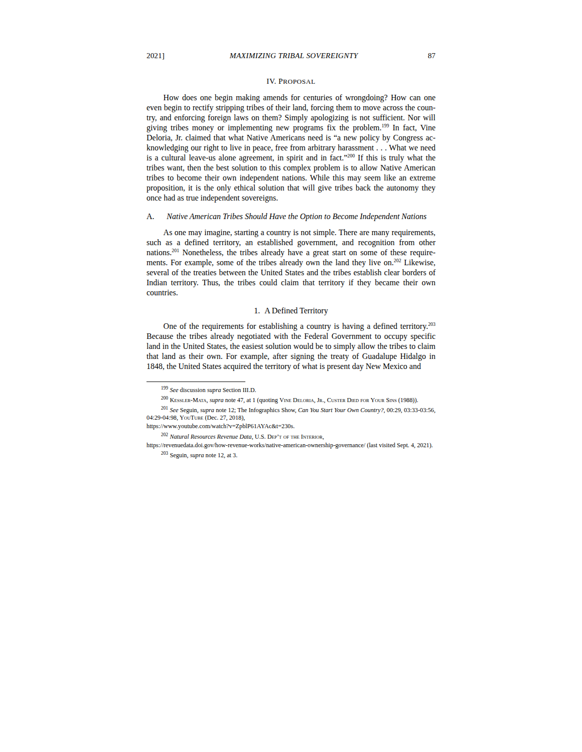2021] MAXIMIZING TRIBAL SOVEREIGNTY 87
IV. PROPOSAL
How does one begin making amends for centuries of wrongdoing? How can one even begin to rectify stripping tribes of their land, forcing them to move across the country, and enforcing foreign laws on them? Simply apologizing is not sufficient. Nor will giving tribes money or implementing new programs fix the problem.199 In fact, Vine Deloria, Jr. claimed that what Native Americans need is “a new policy by Congress acknowledging our right to live in peace, free from arbitrary harassment . . . What we need is a cultural leave-us alone agreement, in spirit and in fact.”200 If this is truly what the tribes want, then the best solution to this complex problem is to allow Native American tribes to become their own independent nations. While this may seem like an extreme proposition, it is the only ethical solution that will give tribes back the autonomy they once had as true independent sovereigns.
A. Native American Tribes Should Have the Option to Become Independent Nations
As one may imagine, starting a country is not simple. There are many requirements, such as a defined territory, an established government, and recognition from other nations.201 Nonetheless, the tribes already have a great start on some of these requirements. For example, some of the tribes already own the land they live on.202 Likewise, several of the treaties between the United States and the tribes establish clear borders of Indian territory. Thus, the tribes could claim that territory if they became their own countries.
1. A Defined Territory
One of the requirements for establishing a country is having a defined territory.203 Because the tribes already negotiated with the Federal Government to occupy specific land in the United States, the easiest solution would be to simply allow the tribes to claim that land as their own. For example, after signing the treaty of Guadalupe Hidalgo in 1848, the United States acquired the territory of what is present day New Mexico and
199 See discussion supra Section III.D.
200 Kessler-Mata, supra note 47, at 1 (quoting Vine Deloria, Jr., Custer Died for Your Sins (1988)).
201 See Seguin, supra note 12; The Infographics Show, Can You Start Your Own Country?, 00:29, 03:33-03:56, 04:29-04:98, YouTube (Dec. 27, 2018),
https://www.youtube.com/watch?v=ZpblP61AYAc&t=230s.
202 Natural Resources Revenue Data, U.S. Dep’t of the Interior,
https://revenuedata.doi.gov/how-revenue-works/native-american-ownership-governance/ (last visited Sept. 4, 2021).
203 Seguin, supra note 12, at 3.